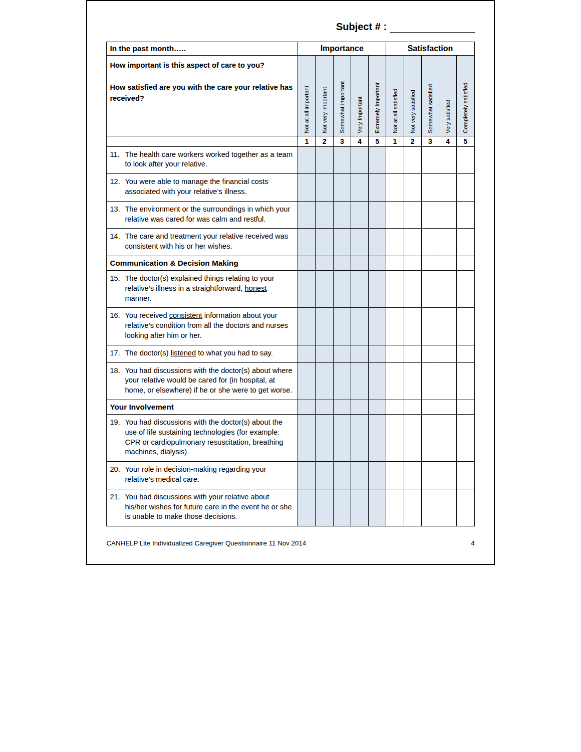Subject # :
| In the past month….. | Importance | Satisfaction |
| How important is this aspect of care to you? How satisfied are you with the care your relative has received? | Not at all important | Not very important | Somewhat important | Very Important | Extremely Important | Not at all satisfied | Not very satisfied | Somewhat satisfied | Very satisfied | Completely satisfied |
| | 1 | 2 | 3 | 4 | 5 | 1 | 2 | 3 | 4 | 5 |
| 11. The health care workers worked together as a team to look after your relative. | | | | | | | | | | |
| 12. You were able to manage the financial costs associated with your relative’s illness. | | | | | | | | | | |
| 13. The environment or the surroundings in which your relative was cared for was calm and restful. | | | | | | | | | | |
| 14. The care and treatment your relative received was consistent with his or her wishes. | | | | | | | | | | |
| Communication & Decision Making | | | | | | | | | | |
| 15. The doctor(s) explained things relating to your relative’s illness in a straightforward, honest manner. | | | | | | | | | | |
| 16. You received consistent information about your relative’s condition from all the doctors and nurses looking after him or her. | | | | | | | | | | |
| 17. The doctor(s) listened to what you had to say. | | | | | | | | | | |
| 18. You had discussions with the doctor(s) about where your relative would be cared for (in hospital, at home, or elsewhere) if he or she were to get worse. | | | | | | | | | | |
| Your Involvement | | | | | | | | | | |
| 19. You had discussions with the doctor(s) about the use of life sustaining technologies (for example: CPR or cardiopulmonary resuscitation, breathing machines, dialysis). | | | | | | | | | | |
| 20. Your role in decision-making regarding your relative’s medical care. | | | | | | | | | | |
| 21. You had discussions with your relative about his/her wishes for future care in the event he or she is unable to make those decisions. | | | | | | | | | | |
CANHELP Lite Individualized Caregiver Questionnaire 11 Nov 2014
4